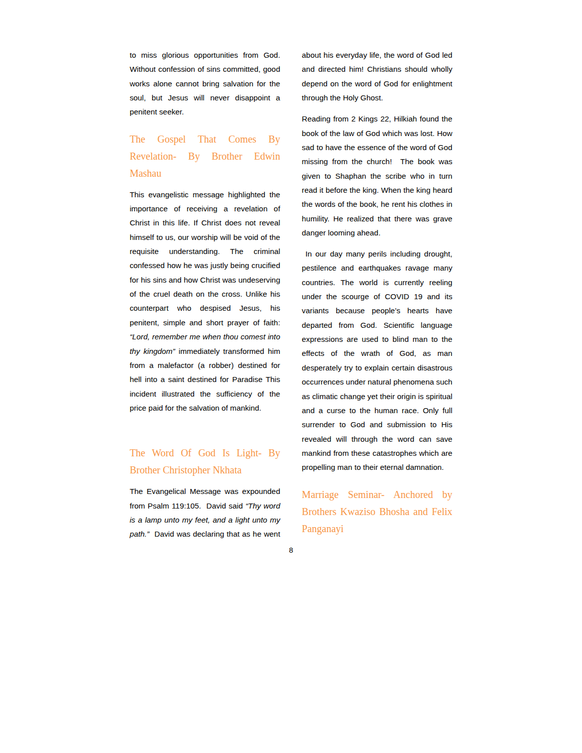to miss glorious opportunities from God. Without confession of sins committed, good works alone cannot bring salvation for the soul, but Jesus will never disappoint a penitent seeker.
The Gospel That Comes By Revelation- By Brother Edwin Mashau
This evangelistic message highlighted the importance of receiving a revelation of Christ in this life. If Christ does not reveal himself to us, our worship will be void of the requisite understanding. The criminal confessed how he was justly being crucified for his sins and how Christ was undeserving of the cruel death on the cross. Unlike his counterpart who despised Jesus, his penitent, simple and short prayer of faith: “Lord, remember me when thou comest into thy kingdom” immediately transformed him from a malefactor (a robber) destined for hell into a saint destined for Paradise This incident illustrated the sufficiency of the price paid for the salvation of mankind.
The Word Of God Is Light- By Brother Christopher Nkhata
The Evangelical Message was expounded from Psalm 119:105. David said “Thy word is a lamp unto my feet, and a light unto my path.” David was declaring that as he went about his everyday life, the word of God led and directed him! Christians should wholly depend on the word of God for enlightment through the Holy Ghost.
Reading from 2 Kings 22, Hilkiah found the book of the law of God which was lost. How sad to have the essence of the word of God missing from the church! The book was given to Shaphan the scribe who in turn read it before the king. When the king heard the words of the book, he rent his clothes in humility. He realized that there was grave danger looming ahead.
In our day many perils including drought, pestilence and earthquakes ravage many countries. The world is currently reeling under the scourge of COVID 19 and its variants because people’s hearts have departed from God. Scientific language expressions are used to blind man to the effects of the wrath of God, as man desperately try to explain certain disastrous occurrences under natural phenomena such as climatic change yet their origin is spiritual and a curse to the human race. Only full surrender to God and submission to His revealed will through the word can save mankind from these catastrophes which are propelling man to their eternal damnation.
Marriage Seminar- Anchored by Brothers Kwaziso Bhosha and Felix Panganayi
8